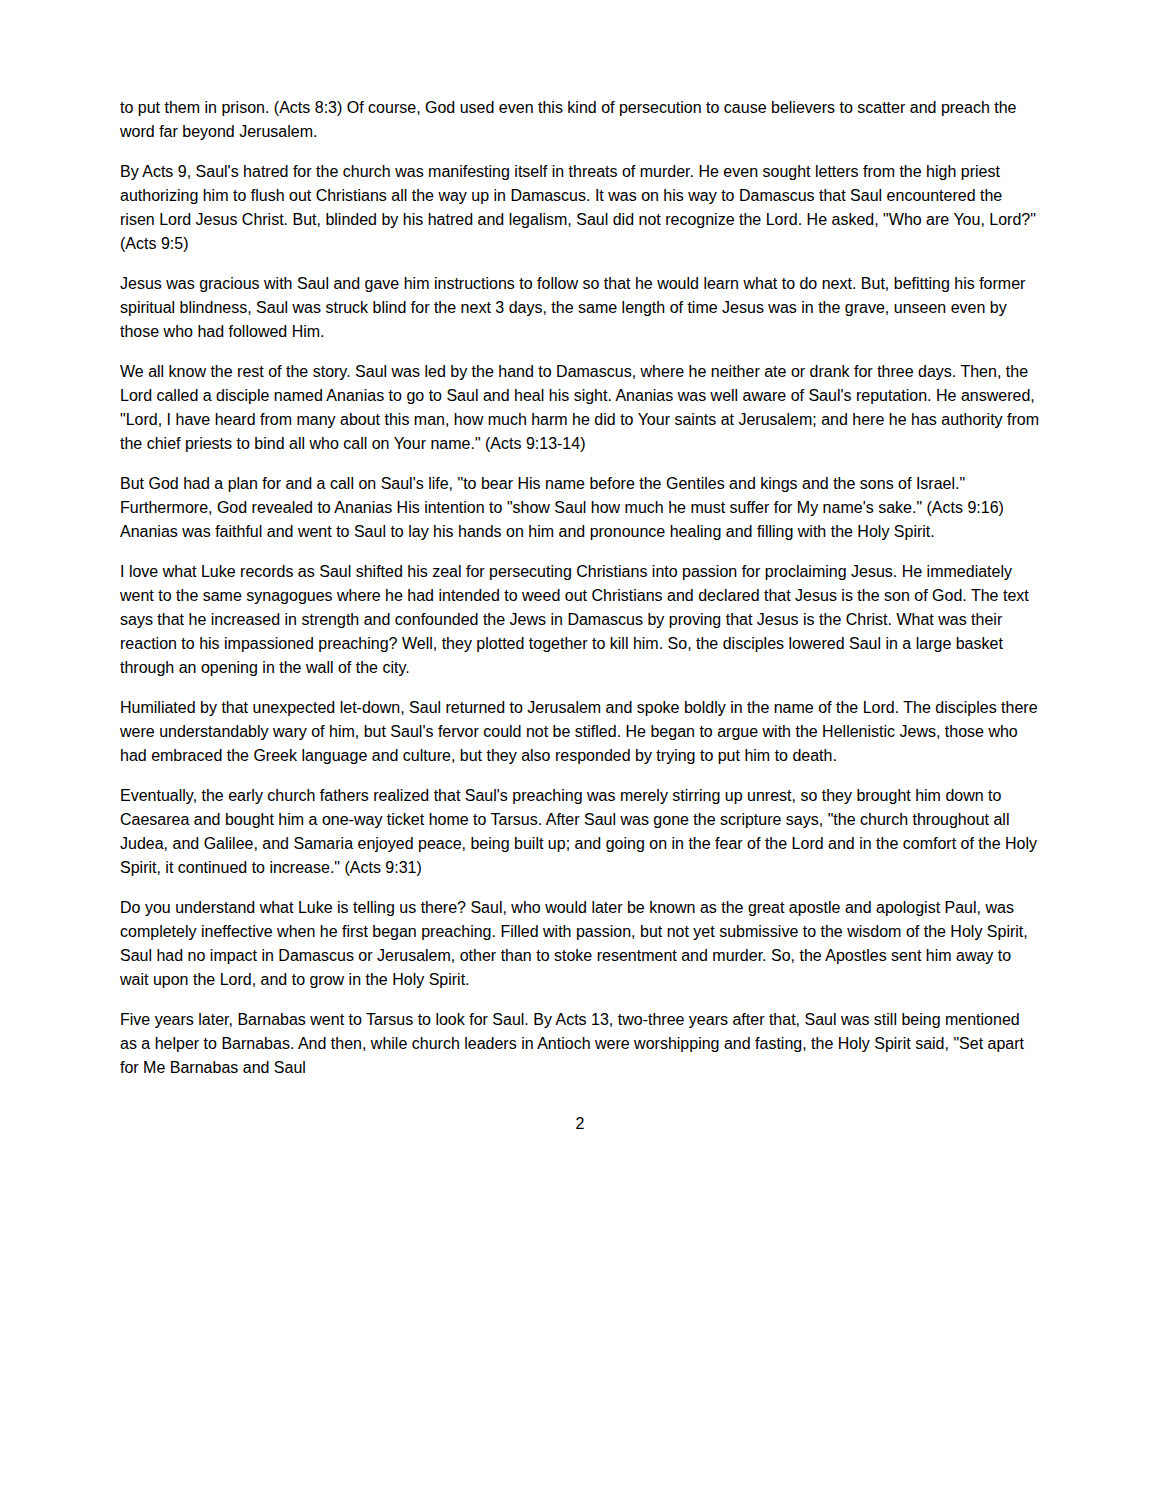to put them in prison. (Acts 8:3) Of course, God used even this kind of persecution to cause believers to scatter and preach the word far beyond Jerusalem.
By Acts 9, Saul's hatred for the church was manifesting itself in threats of murder. He even sought letters from the high priest authorizing him to flush out Christians all the way up in Damascus. It was on his way to Damascus that Saul encountered the risen Lord Jesus Christ. But, blinded by his hatred and legalism, Saul did not recognize the Lord. He asked, "Who are You, Lord?" (Acts 9:5)
Jesus was gracious with Saul and gave him instructions to follow so that he would learn what to do next. But, befitting his former spiritual blindness, Saul was struck blind for the next 3 days, the same length of time Jesus was in the grave, unseen even by those who had followed Him.
We all know the rest of the story. Saul was led by the hand to Damascus, where he neither ate or drank for three days. Then, the Lord called a disciple named Ananias to go to Saul and heal his sight. Ananias was well aware of Saul's reputation. He answered, "Lord, I have heard from many about this man, how much harm he did to Your saints at Jerusalem; and here he has authority from the chief priests to bind all who call on Your name." (Acts 9:13-14)
But God had a plan for and a call on Saul's life, "to bear His name before the Gentiles and kings and the sons of Israel." Furthermore, God revealed to Ananias His intention to "show Saul how much he must suffer for My name's sake." (Acts 9:16) Ananias was faithful and went to Saul to lay his hands on him and pronounce healing and filling with the Holy Spirit.
I love what Luke records as Saul shifted his zeal for persecuting Christians into passion for proclaiming Jesus. He immediately went to the same synagogues where he had intended to weed out Christians and declared that Jesus is the son of God. The text says that he increased in strength and confounded the Jews in Damascus by proving that Jesus is the Christ. What was their reaction to his impassioned preaching? Well, they plotted together to kill him. So, the disciples lowered Saul in a large basket through an opening in the wall of the city.
Humiliated by that unexpected let-down, Saul returned to Jerusalem and spoke boldly in the name of the Lord. The disciples there were understandably wary of him, but Saul's fervor could not be stifled. He began to argue with the Hellenistic Jews, those who had embraced the Greek language and culture, but they also responded by trying to put him to death.
Eventually, the early church fathers realized that Saul's preaching was merely stirring up unrest, so they brought him down to Caesarea and bought him a one-way ticket home to Tarsus. After Saul was gone the scripture says, "the church throughout all Judea, and Galilee, and Samaria enjoyed peace, being built up; and going on in the fear of the Lord and in the comfort of the Holy Spirit, it continued to increase." (Acts 9:31)
Do you understand what Luke is telling us there? Saul, who would later be known as the great apostle and apologist Paul, was completely ineffective when he first began preaching. Filled with passion, but not yet submissive to the wisdom of the Holy Spirit, Saul had no impact in Damascus or Jerusalem, other than to stoke resentment and murder. So, the Apostles sent him away to wait upon the Lord, and to grow in the Holy Spirit.
Five years later, Barnabas went to Tarsus to look for Saul. By Acts 13, two-three years after that, Saul was still being mentioned as a helper to Barnabas. And then, while church leaders in Antioch were worshipping and fasting, the Holy Spirit said, "Set apart for Me Barnabas and Saul
2